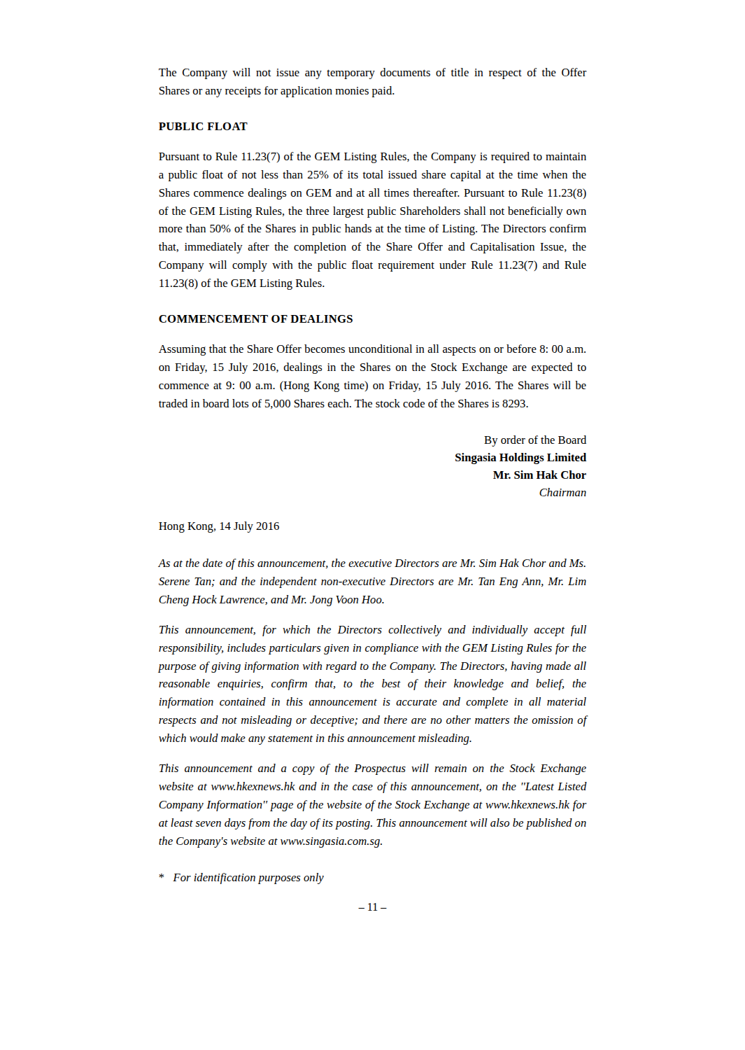The Company will not issue any temporary documents of title in respect of the Offer Shares or any receipts for application monies paid.
PUBLIC FLOAT
Pursuant to Rule 11.23(7) of the GEM Listing Rules, the Company is required to maintain a public float of not less than 25% of its total issued share capital at the time when the Shares commence dealings on GEM and at all times thereafter. Pursuant to Rule 11.23(8) of the GEM Listing Rules, the three largest public Shareholders shall not beneficially own more than 50% of the Shares in public hands at the time of Listing. The Directors confirm that, immediately after the completion of the Share Offer and Capitalisation Issue, the Company will comply with the public float requirement under Rule 11.23(7) and Rule 11.23(8) of the GEM Listing Rules.
COMMENCEMENT OF DEALINGS
Assuming that the Share Offer becomes unconditional in all aspects on or before 8: 00 a.m. on Friday, 15 July 2016, dealings in the Shares on the Stock Exchange are expected to commence at 9: 00 a.m. (Hong Kong time) on Friday, 15 July 2016. The Shares will be traded in board lots of 5,000 Shares each. The stock code of the Shares is 8293.
By order of the Board
Singasia Holdings Limited
Mr. Sim Hak Chor
Chairman
Hong Kong, 14 July 2016
As at the date of this announcement, the executive Directors are Mr. Sim Hak Chor and Ms. Serene Tan; and the independent non-executive Directors are Mr. Tan Eng Ann, Mr. Lim Cheng Hock Lawrence, and Mr. Jong Voon Hoo.
This announcement, for which the Directors collectively and individually accept full responsibility, includes particulars given in compliance with the GEM Listing Rules for the purpose of giving information with regard to the Company. The Directors, having made all reasonable enquiries, confirm that, to the best of their knowledge and belief, the information contained in this announcement is accurate and complete in all material respects and not misleading or deceptive; and there are no other matters the omission of which would make any statement in this announcement misleading.
This announcement and a copy of the Prospectus will remain on the Stock Exchange website at www.hkexnews.hk and in the case of this announcement, on the ''Latest Listed Company Information'' page of the website of the Stock Exchange at www.hkexnews.hk for at least seven days from the day of its posting. This announcement will also be published on the Company's website at www.singasia.com.sg.
* For identification purposes only
– 11 –